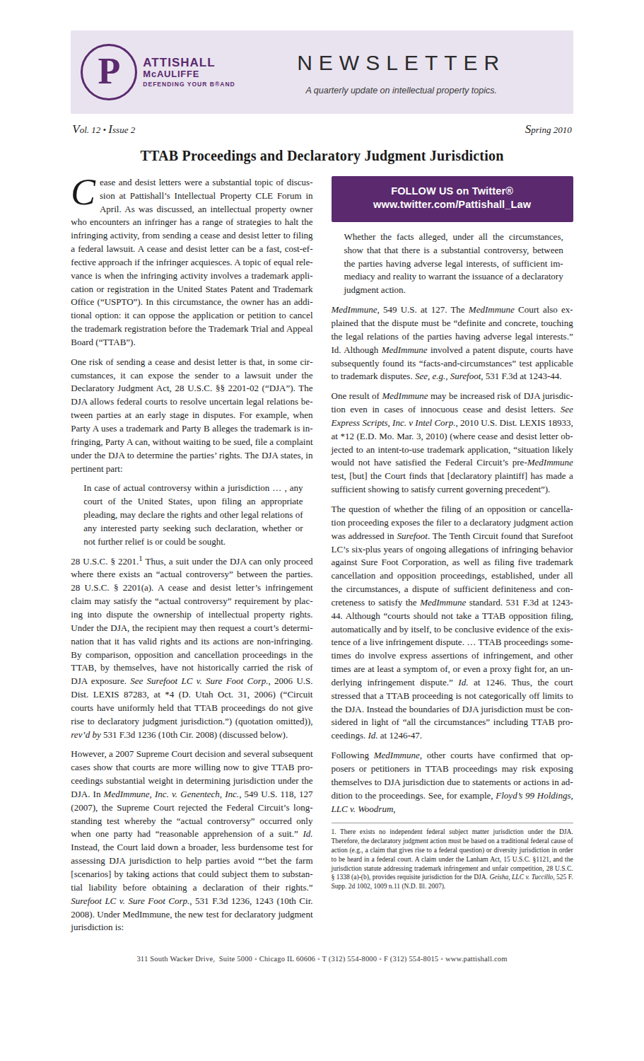ATTISHALL
McAULIFFE
DEFENDING YOUR B®AND
NEWSLETTER
A quarterly update on intellectual property topics.
Vol. 12 • Issue 2
Spring 2010
TTAB Proceedings and Declaratory Judgment Jurisdiction
Cease and desist letters were a substantial topic of discussion at Pattishall’s Intellectual Property CLE Forum in April. As was discussed, an intellectual property owner who encounters an infringer has a range of strategies to halt the infringing activity, from sending a cease and desist letter to filing a federal lawsuit. A cease and desist letter can be a fast, cost-effective approach if the infringer acquiesces. A topic of equal relevance is when the infringing activity involves a trademark application or registration in the United States Patent and Trademark Office (“USPTO”). In this circumstance, the owner has an additional option: it can oppose the application or petition to cancel the trademark registration before the Trademark Trial and Appeal Board (“TTAB”).
One risk of sending a cease and desist letter is that, in some circumstances, it can expose the sender to a lawsuit under the Declaratory Judgment Act, 28 U.S.C. §§ 2201-02 (“DJA”). The DJA allows federal courts to resolve uncertain legal relations between parties at an early stage in disputes. For example, when Party A uses a trademark and Party B alleges the trademark is infringing, Party A can, without waiting to be sued, file a complaint under the DJA to determine the parties’ rights. The DJA states, in pertinent part:
In case of actual controversy within a jurisdiction … , any court of the United States, upon filing an appropriate pleading, may declare the rights and other legal relations of any interested party seeking such declaration, whether or not further relief is or could be sought.
28 U.S.C. § 2201.1 Thus, a suit under the DJA can only proceed where there exists an “actual controversy” between the parties. 28 U.S.C. § 2201(a). A cease and desist letter’s infringement claim may satisfy the “actual controversy” requirement by placing into dispute the ownership of intellectual property rights. Under the DJA, the recipient may then request a court’s determination that it has valid rights and its actions are non-infringing. By comparison, opposition and cancellation proceedings in the TTAB, by themselves, have not historically carried the risk of DJA exposure. See Surefoot LC v. Sure Foot Corp., 2006 U.S. Dist. LEXIS 87283, at *4 (D. Utah Oct. 31, 2006) (“Circuit courts have uniformly held that TTAB proceedings do not give rise to declaratory judgment jurisdiction.”) (quotation omitted)), rev’d by 531 F.3d 1236 (10th Cir. 2008) (discussed below).
However, a 2007 Supreme Court decision and several subsequent cases show that courts are more willing now to give TTAB proceedings substantial weight in determining jurisdiction under the DJA. In MedImmune, Inc. v. Genentech, Inc., 549 U.S. 118, 127 (2007), the Supreme Court rejected the Federal Circuit’s longstanding test whereby the “actual controversy” occurred only when one party had “reasonable apprehension of a suit.” Id. Instead, the Court laid down a broader, less burdensome test for assessing DJA jurisdiction to help parties avoid “‘bet the farm [scenarios] by taking actions that could subject them to substantial liability before obtaining a declaration of their rights.” Surefoot LC v. Sure Foot Corp., 531 F.3d 1236, 1243 (10th Cir. 2008). Under MedImmune, the new test for declaratory judgment jurisdiction is:
FOLLOW US on Twitter®
www.twitter.com/Pattishall_Law
Whether the facts alleged, under all the circumstances, show that that there is a substantial controversy, between the parties having adverse legal interests, of sufficient immediacy and reality to warrant the issuance of a declaratory judgment action.
MedImmune, 549 U.S. at 127. The MedImmune Court also explained that the dispute must be “definite and concrete, touching the legal relations of the parties having adverse legal interests.” Id. Although MedImmune involved a patent dispute, courts have subsequently found its “facts-and-circumstances” test applicable to trademark disputes. See, e.g., Surefoot, 531 F.3d at 1243-44.
One result of MedImmune may be increased risk of DJA jurisdiction even in cases of innocuous cease and desist letters. See Express Scripts, Inc. v Intel Corp., 2010 U.S. Dist. LEXIS 18933, at *12 (E.D. Mo. Mar. 3, 2010) (where cease and desist letter objected to an intent-to-use trademark application, “situation likely would not have satisfied the Federal Circuit’s pre-MedImmune test, [but] the Court finds that [declaratory plaintiff] has made a sufficient showing to satisfy current governing precedent”).
The question of whether the filing of an opposition or cancellation proceeding exposes the filer to a declaratory judgment action was addressed in Surefoot. The Tenth Circuit found that Surefoot LC’s six-plus years of ongoing allegations of infringing behavior against Sure Foot Corporation, as well as filing five trademark cancellation and opposition proceedings, established, under all the circumstances, a dispute of sufficient definiteness and concreteness to satisfy the MedImmune standard. 531 F.3d at 1243-44. Although “courts should not take a TTAB opposition filing, automatically and by itself, to be conclusive evidence of the existence of a live infringement dispute. … TTAB proceedings sometimes do involve express assertions of infringement, and other times are at least a symptom of, or even a proxy fight for, an underlying infringement dispute.” Id. at 1246. Thus, the court stressed that a TTAB proceeding is not categorically off limits to the DJA. Instead the boundaries of DJA jurisdiction must be considered in light of “all the circumstances” including TTAB proceedings. Id. at 1246-47.
Following MedImmune, other courts have confirmed that opposers or petitioners in TTAB proceedings may risk exposing themselves to DJA jurisdiction due to statements or actions in addition to the proceedings. See, for example, Floyd’s 99 Holdings, LLC v. Woodrum,
1. There exists no independent federal subject matter jurisdiction under the DJA. Therefore, the declaratory judgment action must be based on a traditional federal cause of action (e.g., a claim that gives rise to a federal question) or diversity jurisdiction in order to be heard in a federal court. A claim under the Lanham Act, 15 U.S.C. §1121, and the jurisdiction statute addressing trademark infringement and unfair competition, 28 U.S.C. § 1338 (a)-(b), provides requisite jurisdiction for the DJA. Geisha, LLC v. Tuccillo, 525 F. Supp. 2d 1002, 1009 n.11 (N.D. Ill. 2007).
311 South Wacker Drive, Suite 5000 ◦ Chicago IL 60606 ◦ T (312) 554-8000 ◦ F (312) 554-8015 ◦ www.pattishall.com